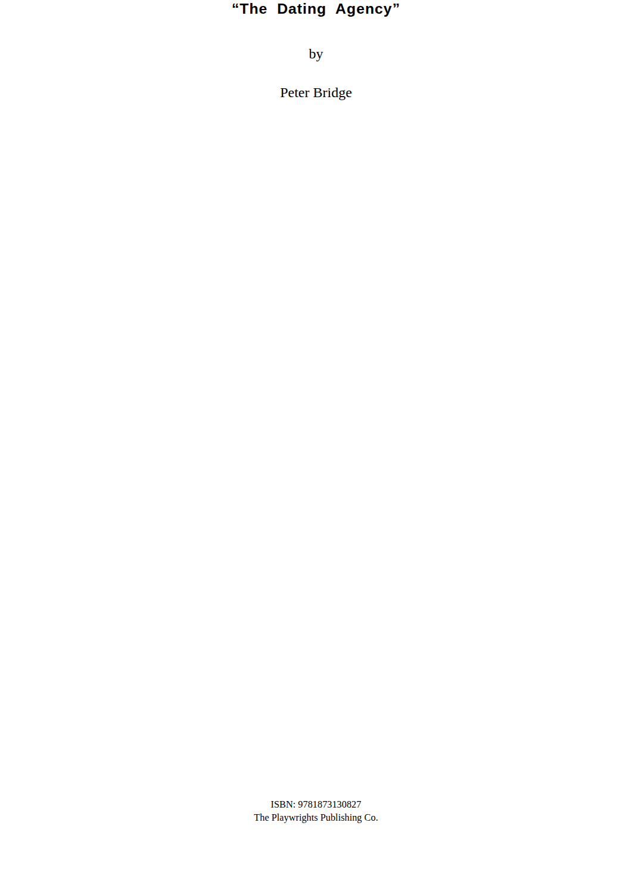“The Dating Agency”
by
Peter Bridge
ISBN: 9781873130827
The Playwrights Publishing Co.